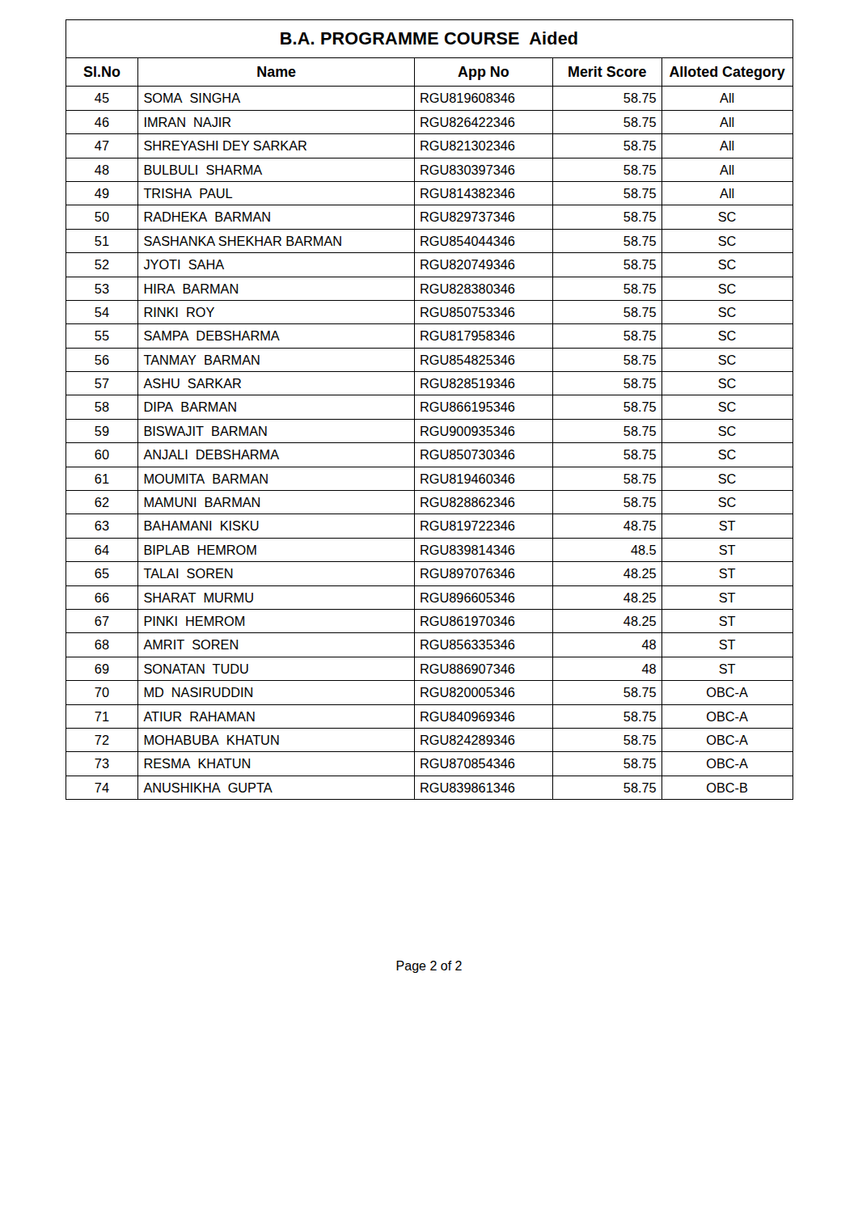B.A. PROGRAMME COURSE Aided
| Sl.No | Name | App No | Merit Score | Alloted Category |
| --- | --- | --- | --- | --- |
| 45 | SOMA SINGHA | RGU819608346 | 58.75 | All |
| 46 | IMRAN NAJIR | RGU826422346 | 58.75 | All |
| 47 | SHREYASHI DEY SARKAR | RGU821302346 | 58.75 | All |
| 48 | BULBULI SHARMA | RGU830397346 | 58.75 | All |
| 49 | TRISHA PAUL | RGU814382346 | 58.75 | All |
| 50 | RADHEKA BARMAN | RGU829737346 | 58.75 | SC |
| 51 | SASHANKA SHEKHAR BARMAN | RGU854044346 | 58.75 | SC |
| 52 | JYOTI SAHA | RGU820749346 | 58.75 | SC |
| 53 | HIRA BARMAN | RGU828380346 | 58.75 | SC |
| 54 | RINKI ROY | RGU850753346 | 58.75 | SC |
| 55 | SAMPA DEBSHARMA | RGU817958346 | 58.75 | SC |
| 56 | TANMAY BARMAN | RGU854825346 | 58.75 | SC |
| 57 | ASHU SARKAR | RGU828519346 | 58.75 | SC |
| 58 | DIPA BARMAN | RGU866195346 | 58.75 | SC |
| 59 | BISWAJIT BARMAN | RGU900935346 | 58.75 | SC |
| 60 | ANJALI DEBSHARMA | RGU850730346 | 58.75 | SC |
| 61 | MOUMITA BARMAN | RGU819460346 | 58.75 | SC |
| 62 | MAMUNI BARMAN | RGU828862346 | 58.75 | SC |
| 63 | BAHAMANI KISKU | RGU819722346 | 48.75 | ST |
| 64 | BIPLAB HEMROM | RGU839814346 | 48.5 | ST |
| 65 | TALAI SOREN | RGU897076346 | 48.25 | ST |
| 66 | SHARAT MURMU | RGU896605346 | 48.25 | ST |
| 67 | PINKI HEMROM | RGU861970346 | 48.25 | ST |
| 68 | AMRIT SOREN | RGU856335346 | 48 | ST |
| 69 | SONATAN TUDU | RGU886907346 | 48 | ST |
| 70 | MD NASIRUDDIN | RGU820005346 | 58.75 | OBC-A |
| 71 | ATIUR RAHAMAN | RGU840969346 | 58.75 | OBC-A |
| 72 | MOHABUBA KHATUN | RGU824289346 | 58.75 | OBC-A |
| 73 | RESMA KHATUN | RGU870854346 | 58.75 | OBC-A |
| 74 | ANUSHIKHA GUPTA | RGU839861346 | 58.75 | OBC-B |
Page 2 of 2